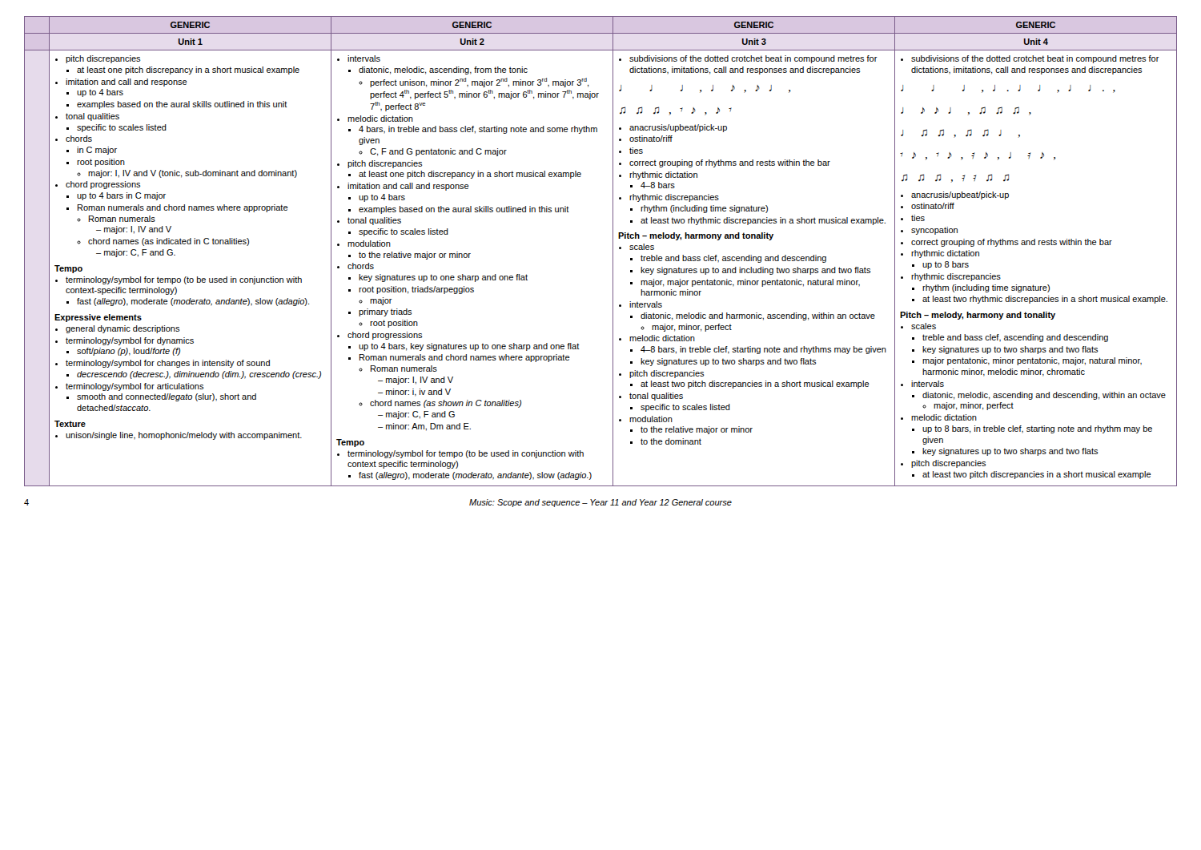| | GENERIC | GENERIC | GENERIC | GENERIC |
| --- | --- | --- | --- | --- |
| | Unit 1 | Unit 2 | Unit 3 | Unit 4 |
| | pitch discrepancies at least one pitch discrepancy in a short musical example imitation and call and response up to 4 bars examples based on the aural skills outlined in this unit tonal qualities specific to scales listed chords in C major root position major: I, IV and V (tonic, sub-dominant and dominant) chord progressions up to 4 bars in C major Roman numerals and chord names where appropriate Roman numerals major: I, IV and V chord names (as indicated in C tonalities) major: C, F and G. Tempo terminology/symbol for tempo (to be used in conjunction with context-specific terminology) fast ( allegro ), moderate ( moderato, andante ), slow ( adagio ). Expressive elements general dynamic descriptions terminology/symbol for dynamics soft/ piano (p) , loud/ forte (f) terminology/symbol for changes in intensity of sound decrescendo (decresc.), diminuendo (dim.), crescendo (cresc.) terminology/symbol for articulations smooth and connected/ legato (slur), short and detached/ staccato . Texture unison/single line, homophonic/melody with accompaniment. | intervals diatonic, melodic, ascending, from the tonic perfect unison, minor 2 nd , major 2 nd , minor 3 rd , major 3 rd , perfect 4 th , perfect 5 th , minor 6 th , major 6 th , minor 7 th , major 7 th , perfect 8 ve melodic dictation 4 bars, in treble and bass clef, starting note and some rhythm given C, F and G pentatonic and C major pitch discrepancies at least one pitch discrepancy in a short musical example imitation and call and response up to 4 bars examples based on the aural skills outlined in this unit tonal qualities specific to scales listed modulation to the relative major or minor chords key signatures up to one sharp and one flat root position, triads/arpeggios major primary triads root position chord progressions up to 4 bars, key signatures up to one sharp and one flat Roman numerals and chord names where appropriate Roman numerals major: I, IV and V minor: i, iv and V chord names (as shown in C tonalities) major: C, F and G minor: Am, Dm and E. Tempo terminology/symbol for tempo (to be used in conjunction with context specific terminology) fast ( allegro ), moderate ( moderato, andante ), slow ( adagio .) | subdivisions of the dotted crotchet beat in compound metres for dictations, imitations, call and responses and discrepancies ♩ ♩ ♩ , ♩ ♪ , ♪ ♩ , ♫ ♫ ♫ , 𝄾 ♪ , ♪ 𝄾 anacrusis/upbeat/pick-up ostinato/riff ties correct grouping of rhythms and rests within the bar rhythmic dictation 4–8 bars rhythmic discrepancies rhythm (including time signature) at least two rhythmic discrepancies in a short musical example. Pitch – melody, harmony and tonality scales treble and bass clef, ascending and descending key signatures up to and including two sharps and two flats major, major pentatonic, minor pentatonic, natural minor, harmonic minor intervals diatonic, melodic and harmonic, ascending, within an octave major, minor, perfect melodic dictation 4–8 bars, in treble clef, starting note and rhythms may be given key signatures up to two sharps and two flats pitch discrepancies at least two pitch discrepancies in a short musical example tonal qualities specific to scales listed modulation to the relative major or minor to the dominant | subdivisions of the dotted crotchet beat in compound metres for dictations, imitations, call and responses and discrepancies ♩ ♩ ♩ , ♩. ♩ ♩ , ♩ ♩. , ♩ ♪ ♪ ♩ , ♫ ♫ ♫ , ♩ ♫ ♫ , ♫ ♫ ♩ , 𝄾 ♪ , 𝄾 ♪ , 𝄿 ♪ , ♩ 𝄿 ♪ , ♫ ♫ ♫ , 𝄿 𝄿 ♫ ♫ anacrusis/upbeat/pick-up ostinato/riff ties syncopation correct grouping of rhythms and rests within the bar rhythmic dictation up to 8 bars rhythmic discrepancies rhythm (including time signature) at least two rhythmic discrepancies in a short musical example. Pitch – melody, harmony and tonality scales treble and bass clef, ascending and descending key signatures up to two sharps and two flats major pentatonic, minor pentatonic, major, natural minor, harmonic minor, melodic minor, chromatic intervals diatonic, melodic, ascending and descending, within an octave major, minor, perfect melodic dictation up to 8 bars, in treble clef, starting note and rhythm may be given key signatures up to two sharps and two flats pitch discrepancies at least two pitch discrepancies in a short musical example |
4
Music: Scope and sequence – Year 11 and Year 12 General course